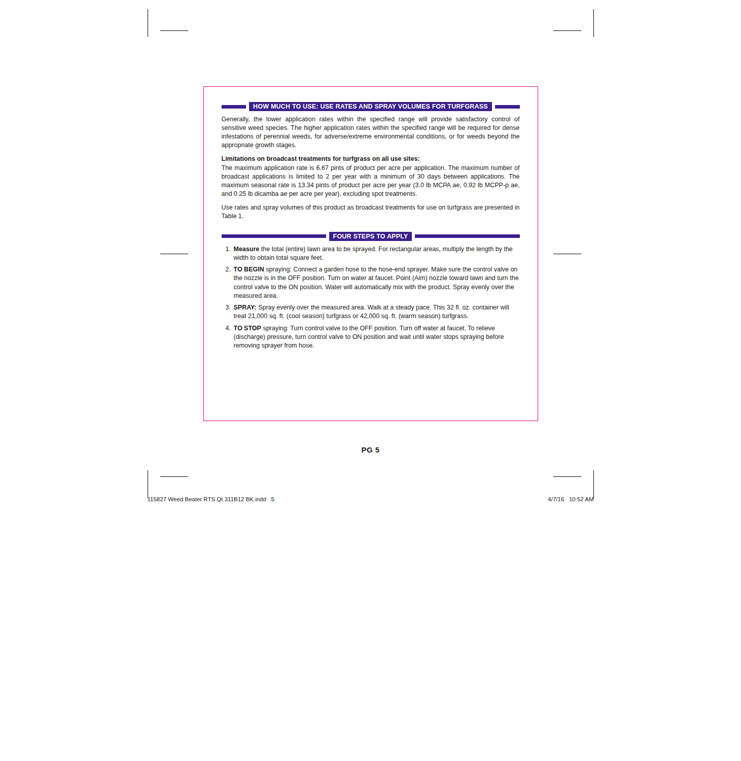HOW MUCH TO USE: USE RATES AND SPRAY VOLUMES FOR TURFGRASS
Generally, the lower application rates within the specified range will provide satisfactory control of sensitive weed species. The higher application rates within the specified range will be required for dense infestations of perennial weeds, for adverse/extreme environmental conditions, or for weeds beyond the appropriate growth stages.
Limitations on broadcast treatments for turfgrass on all use sites:
The maximum application rate is 6.67 pints of product per acre per application. The maximum number of broadcast applications is limited to 2 per year with a minimum of 30 days between applications. The maximum seasonal rate is 13.34 pints of product per acre per year (3.0 lb MCPA ae, 0.92 lb MCPP-p ae, and 0.25 lb dicamba ae per acre per year), excluding spot treatments.
Use rates and spray volumes of this product as broadcast treatments for use on turfgrass are presented in Table 1.
FOUR STEPS TO APPLY
Measure the total (entire) lawn area to be sprayed. For rectangular areas, multiply the length by the width to obtain total square feet.
TO BEGIN spraying: Connect a garden hose to the hose-end sprayer. Make sure the control valve on the nozzle is in the OFF position. Turn on water at faucet. Point (Aim) nozzle toward lawn and turn the control valve to the ON position. Water will automatically mix with the product. Spray evenly over the measured area.
SPRAY: Spray evenly over the measured area. Walk at a steady pace. This 32 fl. oz. container will treat 21,000 sq. ft. (cool season) turfgrass or 42,000 sq. ft. (warm season) turfgrass.
TO STOP spraying: Turn control valve to the OFF position. Turn off water at faucet. To relieve (discharge) pressure, turn control valve to ON position and wait until water stops spraying before removing sprayer from hose.
PG 5
115827 Weed Beater RTS Qt 311B12 BK.indd 5 4/7/16 10:52 AM